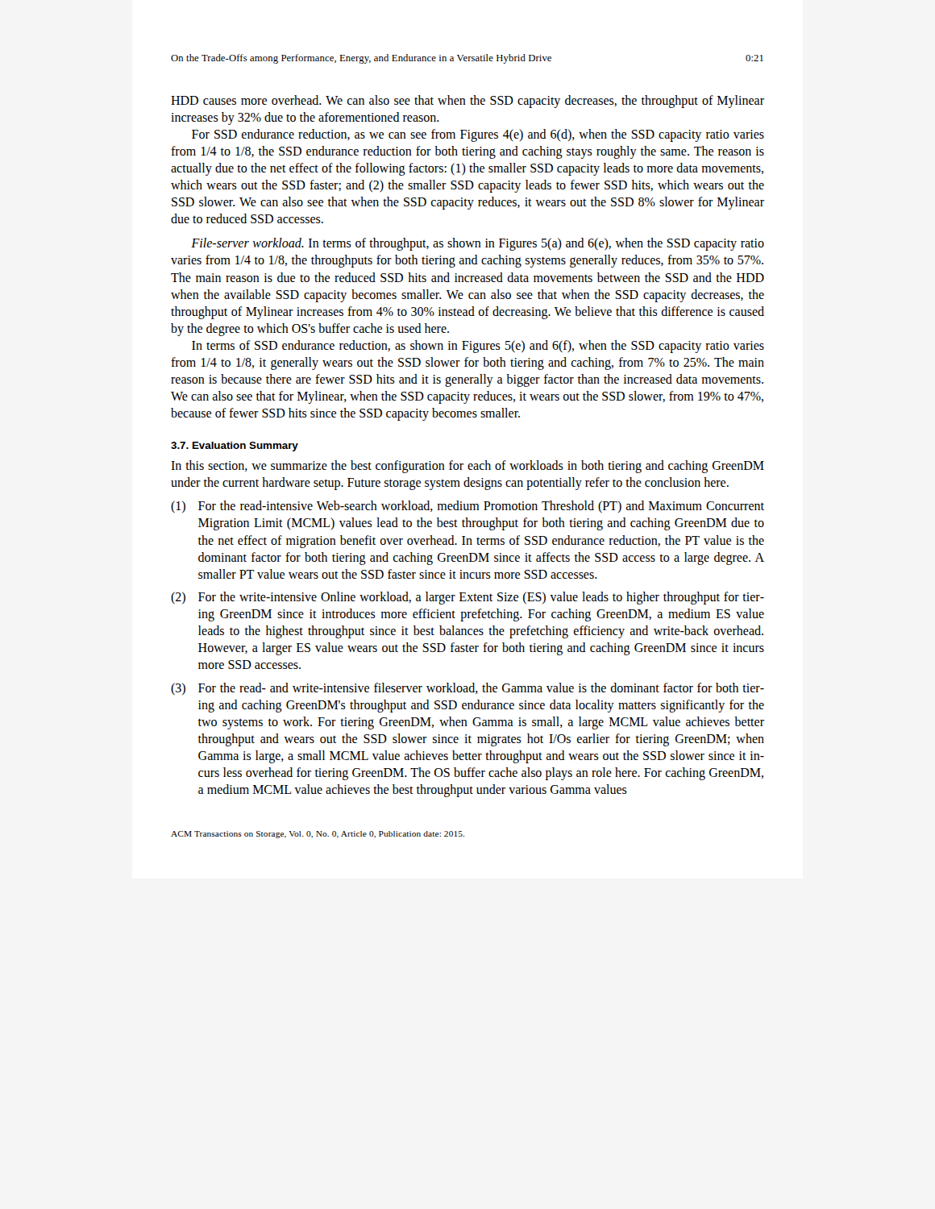0:21 On the Trade-Offs among Performance, Energy, and Endurance in a Versatile Hybrid Drive
HDD causes more overhead. We can also see that when the SSD capacity decreases, the throughput of Mylinear increases by 32% due to the aforementioned reason.
For SSD endurance reduction, as we can see from Figures 4(e) and 6(d), when the SSD capacity ratio varies from 1/4 to 1/8, the SSD endurance reduction for both tiering and caching stays roughly the same. The reason is actually due to the net effect of the following factors: (1) the smaller SSD capacity leads to more data movements, which wears out the SSD faster; and (2) the smaller SSD capacity leads to fewer SSD hits, which wears out the SSD slower. We can also see that when the SSD capacity reduces, it wears out the SSD 8% slower for Mylinear due to reduced SSD accesses.
File-server workload. In terms of throughput, as shown in Figures 5(a) and 6(e), when the SSD capacity ratio varies from 1/4 to 1/8, the throughputs for both tiering and caching systems generally reduces, from 35% to 57%. The main reason is due to the reduced SSD hits and increased data movements between the SSD and the HDD when the available SSD capacity becomes smaller. We can also see that when the SSD capacity decreases, the throughput of Mylinear increases from 4% to 30% instead of decreasing. We believe that this difference is caused by the degree to which OS's buffer cache is used here.
In terms of SSD endurance reduction, as shown in Figures 5(e) and 6(f), when the SSD capacity ratio varies from 1/4 to 1/8, it generally wears out the SSD slower for both tiering and caching, from 7% to 25%. The main reason is because there are fewer SSD hits and it is generally a bigger factor than the increased data movements. We can also see that for Mylinear, when the SSD capacity reduces, it wears out the SSD slower, from 19% to 47%, because of fewer SSD hits since the SSD capacity becomes smaller.
3.7. Evaluation Summary
In this section, we summarize the best configuration for each of workloads in both tiering and caching GreenDM under the current hardware setup. Future storage system designs can potentially refer to the conclusion here.
(1) For the read-intensive Web-search workload, medium Promotion Threshold (PT) and Maximum Concurrent Migration Limit (MCML) values lead to the best throughput for both tiering and caching GreenDM due to the net effect of migration benefit over overhead. In terms of SSD endurance reduction, the PT value is the dominant factor for both tiering and caching GreenDM since it affects the SSD access to a large degree. A smaller PT value wears out the SSD faster since it incurs more SSD accesses.
(2) For the write-intensive Online workload, a larger Extent Size (ES) value leads to higher throughput for tiering GreenDM since it introduces more efficient prefetching. For caching GreenDM, a medium ES value leads to the highest throughput since it best balances the prefetching efficiency and write-back overhead. However, a larger ES value wears out the SSD faster for both tiering and caching GreenDM since it incurs more SSD accesses.
(3) For the read- and write-intensive fileserver workload, the Gamma value is the dominant factor for both tiering and caching GreenDM's throughput and SSD endurance since data locality matters significantly for the two systems to work. For tiering GreenDM, when Gamma is small, a large MCML value achieves better throughput and wears out the SSD slower since it migrates hot I/Os earlier for tiering GreenDM; when Gamma is large, a small MCML value achieves better throughput and wears out the SSD slower since it incurs less overhead for tiering GreenDM. The OS buffer cache also plays an role here. For caching GreenDM, a medium MCML value achieves the best throughput under various Gamma values
ACM Transactions on Storage, Vol. 0, No. 0, Article 0, Publication date: 2015.